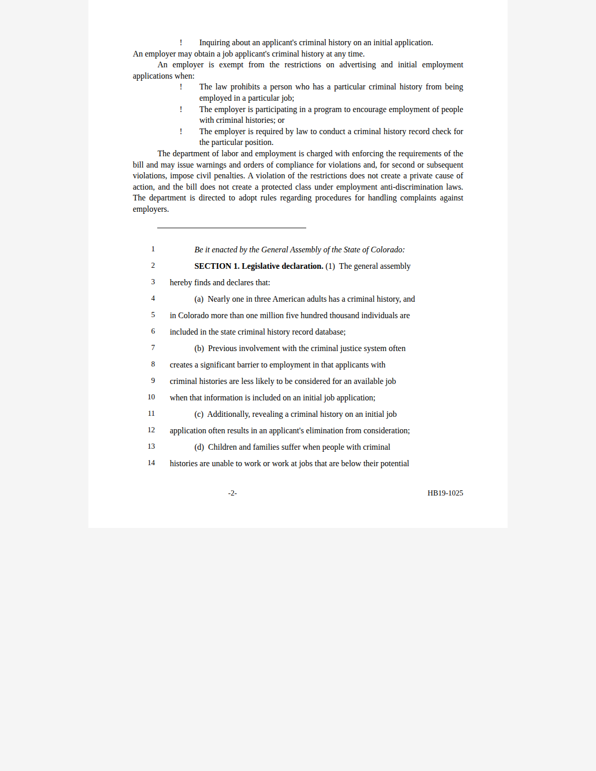Inquiring about an applicant's criminal history on an initial application.
An employer may obtain a job applicant's criminal history at any time.
An employer is exempt from the restrictions on advertising and initial employment applications when:
The law prohibits a person who has a particular criminal history from being employed in a particular job;
The employer is participating in a program to encourage employment of people with criminal histories; or
The employer is required by law to conduct a criminal history record check for the particular position.
The department of labor and employment is charged with enforcing the requirements of the bill and may issue warnings and orders of compliance for violations and, for second or subsequent violations, impose civil penalties. A violation of the restrictions does not create a private cause of action, and the bill does not create a protected class under employment anti-discrimination laws. The department is directed to adopt rules regarding procedures for handling complaints against employers.
Be it enacted by the General Assembly of the State of Colorado:
SECTION 1. Legislative declaration. (1) The general assembly
hereby finds and declares that:
(a) Nearly one in three American adults has a criminal history, and
in Colorado more than one million five hundred thousand individuals are
included in the state criminal history record database;
(b) Previous involvement with the criminal justice system often
creates a significant barrier to employment in that applicants with
criminal histories are less likely to be considered for an available job
when that information is included on an initial job application;
(c) Additionally, revealing a criminal history on an initial job
application often results in an applicant's elimination from consideration;
(d) Children and families suffer when people with criminal
histories are unable to work or work at jobs that are below their potential
-2- HB19-1025